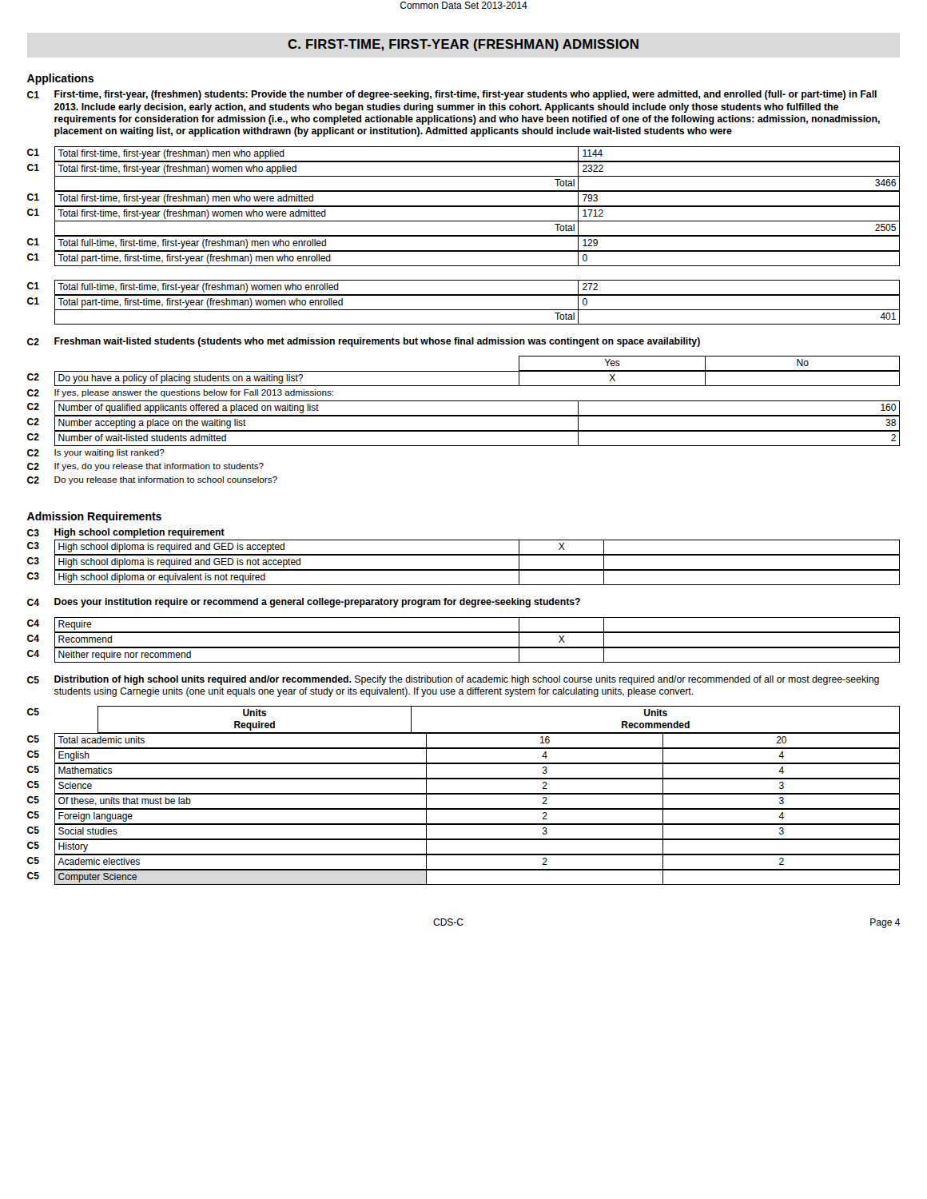Common Data Set 2013-2014
C. FIRST-TIME, FIRST-YEAR (FRESHMAN) ADMISSION
Applications
C1
First-time, first-year, (freshmen) students: Provide the number of degree-seeking, first-time, first-year students who applied, were admitted, and enrolled (full- or part-time) in Fall 2013. Include early decision, early action, and students who began studies during summer in this cohort. Applicants should include only those students who fulfilled the requirements for consideration for admission (i.e., who completed actionable applications) and who have been notified of one of the following actions: admission, nonadmission, placement on waiting list, or application withdrawn (by applicant or institution). Admitted applicants should include wait-listed students who were
C1
| Total first-time, first-year (freshman) men who applied | 1144 |
C1
| Total first-time, first-year (freshman) women who applied | 2322 |
| Total | 3466 |
C1
| Total first-time, first-year (freshman) men who were admitted | 793 |
C1
| Total first-time, first-year (freshman) women who were admitted | 1712 |
| Total | 2505 |
C1
| Total full-time, first-time, first-year (freshman) men who enrolled | 129 |
C1
| Total part-time, first-time, first-year (freshman) men who enrolled | 0 |
C1
| Total full-time, first-time, first-year (freshman) women who enrolled | 272 |
C1
| Total part-time, first-time, first-year (freshman) women who enrolled | 0 |
| Total | 401 |
C2
Freshman wait-listed students (students who met admission requirements but whose final admission was contingent on space availability)
| | Yes | No |
C2
| Do you have a policy of placing students on a waiting list? | X | |
C2
If yes, please answer the questions below for Fall 2013 admissions:
C2
| Number of qualified applicants offered a placed on waiting list | 160 |
C2
| Number accepting a place on the waiting list | 38 |
C2
| Number of wait-listed students admitted | 2 |
C2
Is your waiting list ranked?
C2
If yes, do you release that information to students?
C2
Do you release that information to school counselors?
Admission Requirements
C3
High school completion requirement
C3
| High school diploma is required and GED is accepted | X | |
C3
| High school diploma is required and GED is not accepted | | |
C3
| High school diploma or equivalent is not required | | |
C4
Does your institution require or recommend a general college-preparatory program for degree-seeking students?
C4
| Require | | |
C4
| Recommend | X | |
C4
| Neither require nor recommend | | |
C5
Distribution of high school units required and/or recommended. Specify the distribution of academic high school course units required and/or recommended of all or most degree-seeking students using Carnegie units (one unit equals one year of study or its equivalent). If you use a different system for calculating units, please convert.
C5
| | Units Required | Units Recommended |
| --- | --- | --- |
C5
| Total academic units | 16 | 20 |
C5
| English | 4 | 4 |
C5
| Mathematics | 3 | 4 |
C5
| Science | 2 | 3 |
C5
| Of these, units that must be lab | 2 | 3 |
C5
| Foreign language | 2 | 4 |
C5
| Social studies | 3 | 3 |
C5
| History | | |
C5
| Academic electives | 2 | 2 |
C5
| Computer Science | | |
CDS-C
Page 4